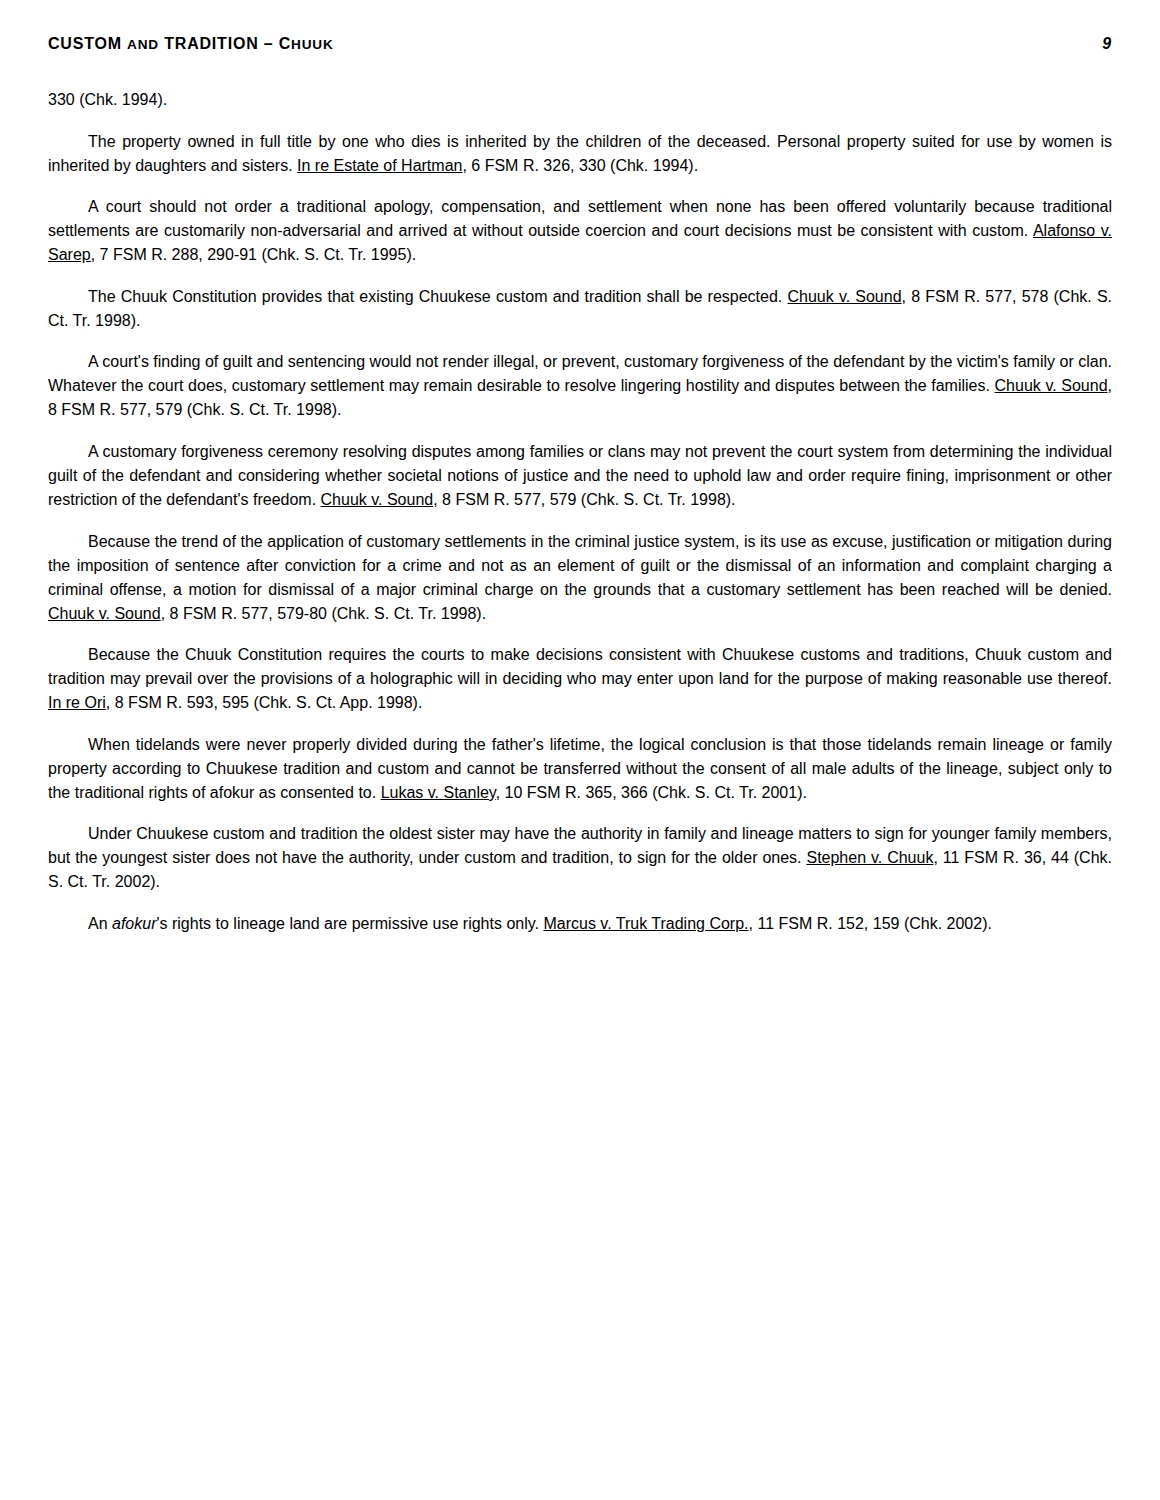Custom and Tradition – Chuuk 9
330 (Chk. 1994).
The property owned in full title by one who dies is inherited by the children of the deceased. Personal property suited for use by women is inherited by daughters and sisters. In re Estate of Hartman, 6 FSM R. 326, 330 (Chk. 1994).
A court should not order a traditional apology, compensation, and settlement when none has been offered voluntarily because traditional settlements are customarily non-adversarial and arrived at without outside coercion and court decisions must be consistent with custom. Alafonso v. Sarep, 7 FSM R. 288, 290-91 (Chk. S. Ct. Tr. 1995).
The Chuuk Constitution provides that existing Chuukese custom and tradition shall be respected. Chuuk v. Sound, 8 FSM R. 577, 578 (Chk. S. Ct. Tr. 1998).
A court's finding of guilt and sentencing would not render illegal, or prevent, customary forgiveness of the defendant by the victim's family or clan. Whatever the court does, customary settlement may remain desirable to resolve lingering hostility and disputes between the families. Chuuk v. Sound, 8 FSM R. 577, 579 (Chk. S. Ct. Tr. 1998).
A customary forgiveness ceremony resolving disputes among families or clans may not prevent the court system from determining the individual guilt of the defendant and considering whether societal notions of justice and the need to uphold law and order require fining, imprisonment or other restriction of the defendant's freedom. Chuuk v. Sound, 8 FSM R. 577, 579 (Chk. S. Ct. Tr. 1998).
Because the trend of the application of customary settlements in the criminal justice system, is its use as excuse, justification or mitigation during the imposition of sentence after conviction for a crime and not as an element of guilt or the dismissal of an information and complaint charging a criminal offense, a motion for dismissal of a major criminal charge on the grounds that a customary settlement has been reached will be denied. Chuuk v. Sound, 8 FSM R. 577, 579-80 (Chk. S. Ct. Tr. 1998).
Because the Chuuk Constitution requires the courts to make decisions consistent with Chuukese customs and traditions, Chuuk custom and tradition may prevail over the provisions of a holographic will in deciding who may enter upon land for the purpose of making reasonable use thereof. In re Ori, 8 FSM R. 593, 595 (Chk. S. Ct. App. 1998).
When tidelands were never properly divided during the father's lifetime, the logical conclusion is that those tidelands remain lineage or family property according to Chuukese tradition and custom and cannot be transferred without the consent of all male adults of the lineage, subject only to the traditional rights of afokur as consented to. Lukas v. Stanley, 10 FSM R. 365, 366 (Chk. S. Ct. Tr. 2001).
Under Chuukese custom and tradition the oldest sister may have the authority in family and lineage matters to sign for younger family members, but the youngest sister does not have the authority, under custom and tradition, to sign for the older ones. Stephen v. Chuuk, 11 FSM R. 36, 44 (Chk. S. Ct. Tr. 2002).
An afokur's rights to lineage land are permissive use rights only. Marcus v. Truk Trading Corp., 11 FSM R. 152, 159 (Chk. 2002).